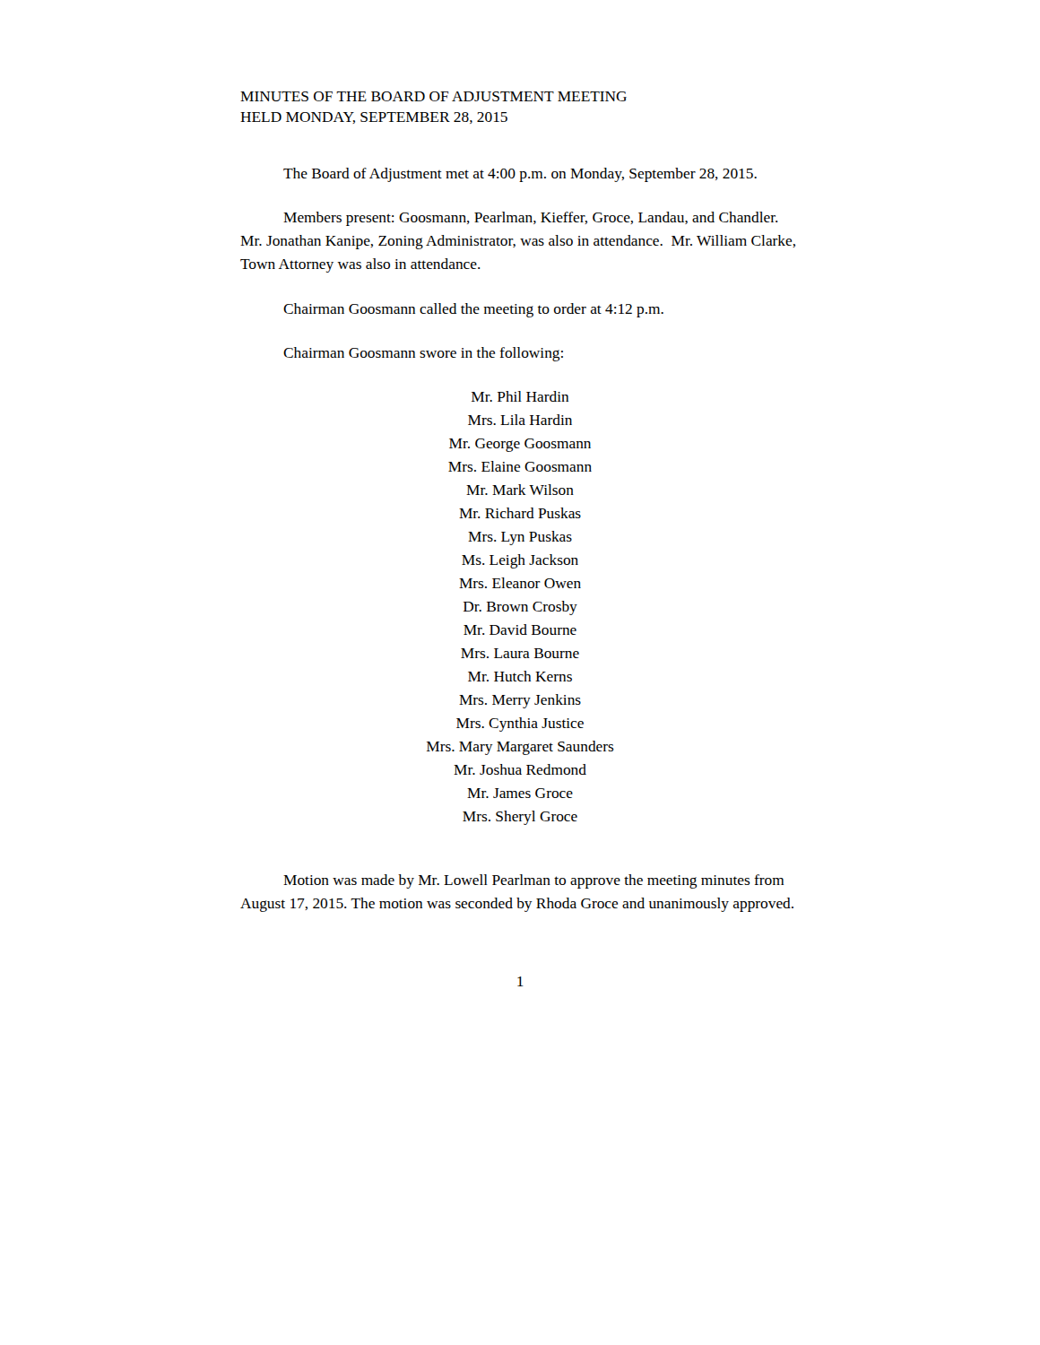MINUTES OF THE BOARD OF ADJUSTMENT MEETING
HELD MONDAY, SEPTEMBER 28, 2015
The Board of Adjustment met at 4:00 p.m. on Monday, September 28, 2015.
Members present: Goosmann, Pearlman, Kieffer, Groce, Landau, and Chandler. Mr. Jonathan Kanipe, Zoning Administrator, was also in attendance. Mr. William Clarke, Town Attorney was also in attendance.
Chairman Goosmann called the meeting to order at 4:12 p.m.
Chairman Goosmann swore in the following:
Mr. Phil Hardin
Mrs. Lila Hardin
Mr. George Goosmann
Mrs. Elaine Goosmann
Mr. Mark Wilson
Mr. Richard Puskas
Mrs. Lyn Puskas
Ms. Leigh Jackson
Mrs. Eleanor Owen
Dr. Brown Crosby
Mr. David Bourne
Mrs. Laura Bourne
Mr. Hutch Kerns
Mrs. Merry Jenkins
Mrs. Cynthia Justice
Mrs. Mary Margaret Saunders
Mr. Joshua Redmond
Mr. James Groce
Mrs. Sheryl Groce
Motion was made by Mr. Lowell Pearlman to approve the meeting minutes from August 17, 2015. The motion was seconded by Rhoda Groce and unanimously approved.
1